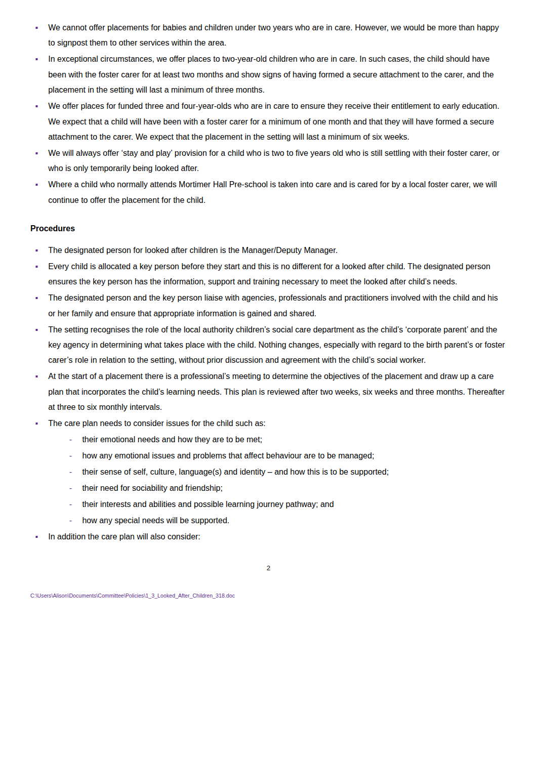We cannot offer placements for babies and children under two years who are in care. However, we would be more than happy to signpost them to other services within the area.
In exceptional circumstances, we offer places to two-year-old children who are in care. In such cases, the child should have been with the foster carer for at least two months and show signs of having formed a secure attachment to the carer, and the placement in the setting will last a minimum of three months.
We offer places for funded three and four-year-olds who are in care to ensure they receive their entitlement to early education. We expect that a child will have been with a foster carer for a minimum of one month and that they will have formed a secure attachment to the carer. We expect that the placement in the setting will last a minimum of six weeks.
We will always offer ‘stay and play’ provision for a child who is two to five years old who is still settling with their foster carer, or who is only temporarily being looked after.
Where a child who normally attends Mortimer Hall Pre-school is taken into care and is cared for by a local foster carer, we will continue to offer the placement for the child.
Procedures
The designated person for looked after children is the Manager/Deputy Manager.
Every child is allocated a key person before they start and this is no different for a looked after child. The designated person ensures the key person has the information, support and training necessary to meet the looked after child’s needs.
The designated person and the key person liaise with agencies, professionals and practitioners involved with the child and his or her family and ensure that appropriate information is gained and shared.
The setting recognises the role of the local authority children’s social care department as the child’s ‘corporate parent’ and the key agency in determining what takes place with the child. Nothing changes, especially with regard to the birth parent’s or foster carer’s role in relation to the setting, without prior discussion and agreement with the child’s social worker.
At the start of a placement there is a professional’s meeting to determine the objectives of the placement and draw up a care plan that incorporates the child’s learning needs. This plan is reviewed after two weeks, six weeks and three months. Thereafter at three to six monthly intervals.
The care plan needs to consider issues for the child such as:
their emotional needs and how they are to be met;
how any emotional issues and problems that affect behaviour are to be managed;
their sense of self, culture, language(s) and identity – and how this is to be supported;
their need for sociability and friendship;
their interests and abilities and possible learning journey pathway; and
how any special needs will be supported.
In addition the care plan will also consider:
2
C:\Users\Alison\Documents\Committee\Policies\1_3_Looked_After_Children_318.doc